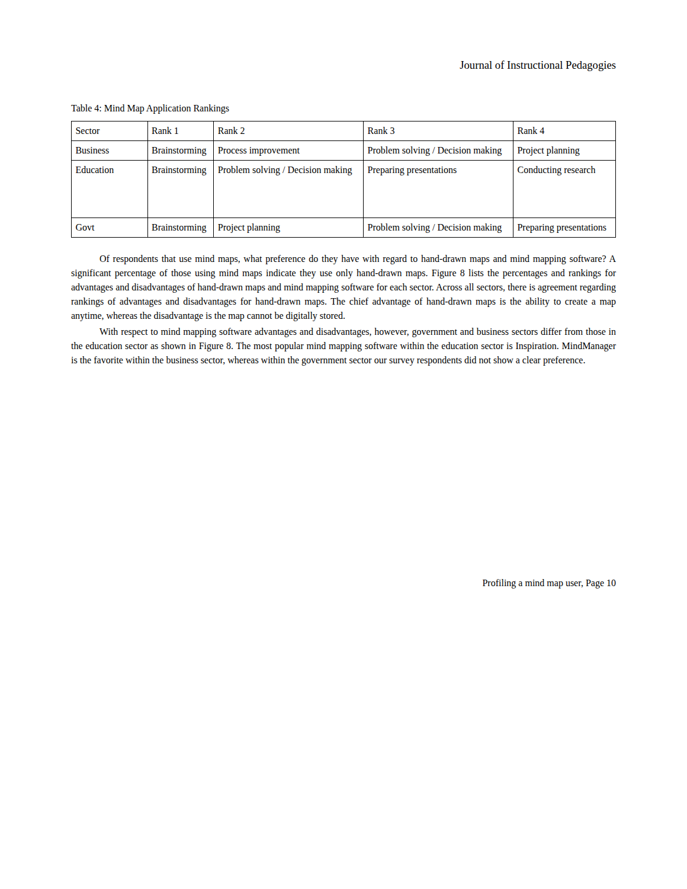Journal of Instructional Pedagogies
Table 4: Mind Map Application Rankings
| Sector | Rank 1 | Rank 2 | Rank 3 | Rank 4 |
| --- | --- | --- | --- | --- |
| Business | Brainstorming | Process improvement | Problem solving / Decision making | Project planning |
| Education | Brainstorming | Problem solving / Decision making | Preparing presentations | Conducting research |
| Govt | Brainstorming | Project planning | Problem solving / Decision making | Preparing presentations |
Of respondents that use mind maps, what preference do they have with regard to hand-drawn maps and mind mapping software? A significant percentage of those using mind maps indicate they use only hand-drawn maps. Figure 8 lists the percentages and rankings for advantages and disadvantages of hand-drawn maps and mind mapping software for each sector. Across all sectors, there is agreement regarding rankings of advantages and disadvantages for hand-drawn maps. The chief advantage of hand-drawn maps is the ability to create a map anytime, whereas the disadvantage is the map cannot be digitally stored.
With respect to mind mapping software advantages and disadvantages, however, government and business sectors differ from those in the education sector as shown in Figure 8. The most popular mind mapping software within the education sector is Inspiration. MindManager is the favorite within the business sector, whereas within the government sector our survey respondents did not show a clear preference.
Profiling a mind map user, Page 10